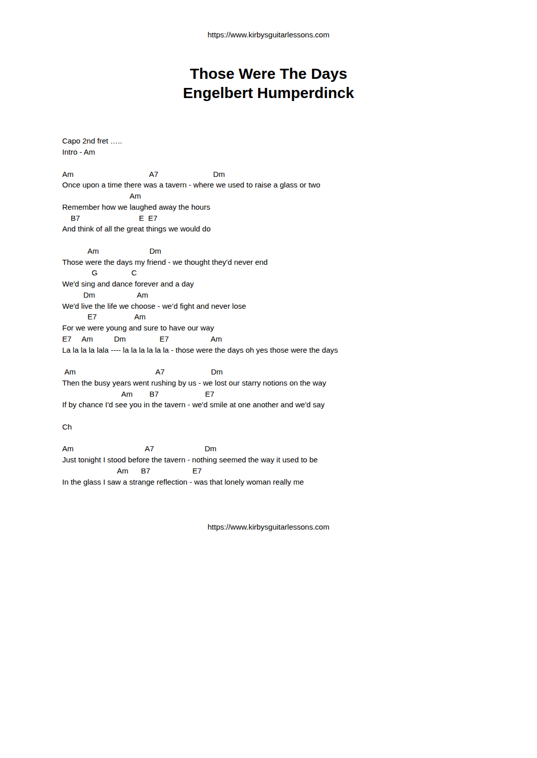https://www.kirbysguitarlessons.com
Those Were The Days
Engelbert Humperdinck
Capo 2nd fret …..
Intro - Am

Am                                    A7                          Dm
Once upon a time there was a tavern - where we used to raise a glass or two
                                Am
Remember how we laughed away the hours
    B7                            E  E7
And think of all the great things we would do

            Am                        Dm
Those were the days my friend - we thought they'd never end
              G                C
We'd sing and dance forever and a day
          Dm                    Am
We'd live the life we choose - we’d fight and never lose
            E7                  Am
For we were young and sure to have our way
E7     Am          Dm                E7                    Am
La la la la lala ---- la la la la la la - those were the days oh yes those were the days

 Am                                      A7                      Dm
Then the busy years went rushing by us - we lost our starry notions on the way
                            Am        B7                      E7
If by chance I'd see you in the tavern - we'd smile at one another and we'd say

Ch

Am                                  A7                        Dm
Just tonight I stood before the tavern - nothing seemed the way it used to be
                          Am      B7                    E7
In the glass I saw a strange reflection - was that lonely woman really me
https://www.kirbysguitarlessons.com